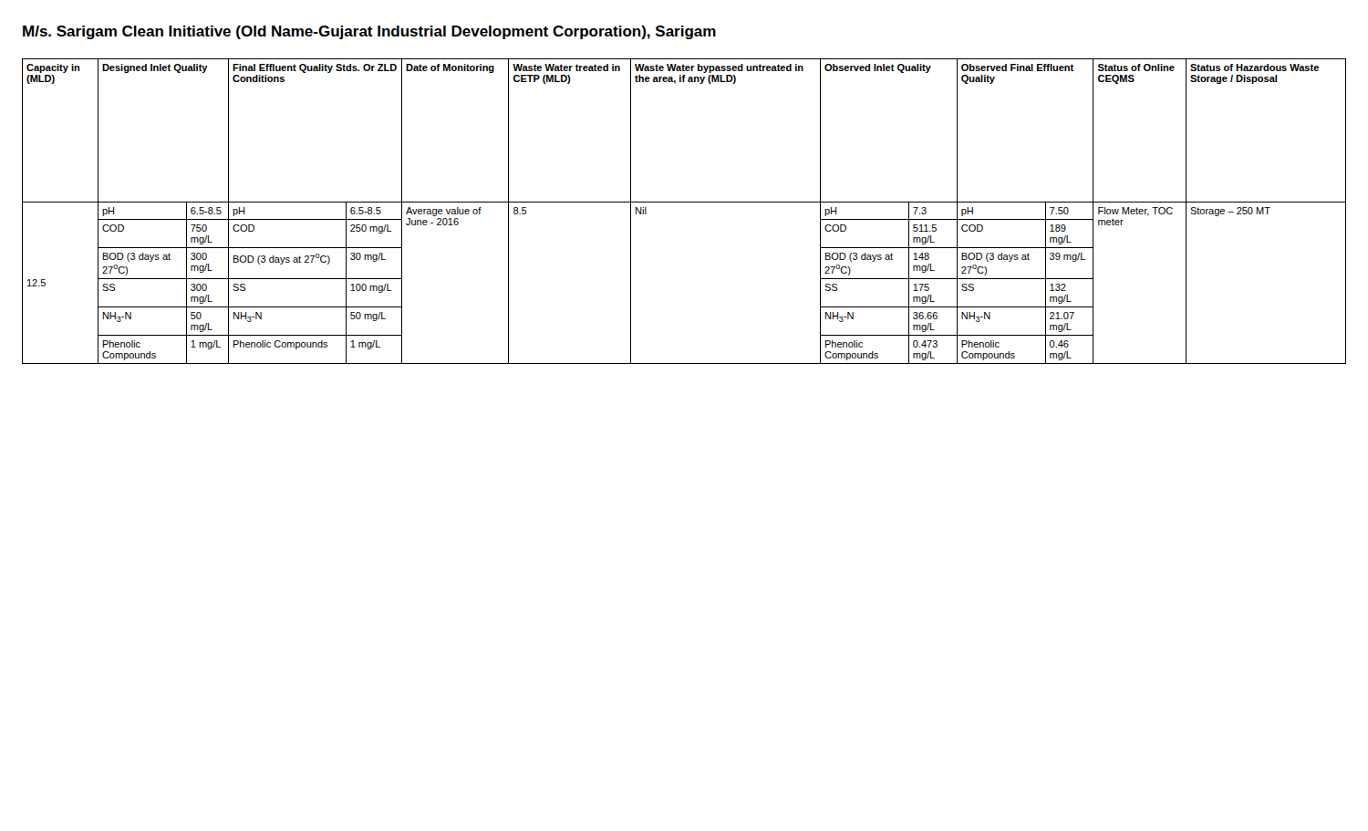M/s. Sarigam Clean Initiative (Old Name-Gujarat Industrial Development Corporation), Sarigam
| Capacity in (MLD) | Designed Inlet Quality | Final Effluent Quality Stds. Or ZLD Conditions | Date of Monitoring | Waste Water treated in CETP (MLD) | Waste Water bypassed untreated in the area, if any (MLD) | Observed Inlet Quality | Observed Final Effluent Quality | Status of Online CEQMS | Status of Hazardous Waste Storage / Disposal |
| --- | --- | --- | --- | --- | --- | --- | --- | --- | --- |
| 12.5 | pH | 6.5-8.5 | pH | 6.5-8.5 | Average value of June - 2016 | 8.5 | Nil | pH | 7.3 | pH | 7.50 | Flow Meter, TOC meter | Storage – 250 MT |
| COD | 750 mg/L | COD | 250 mg/L | COD | 511.5 mg/L | COD | 189 mg/L |
| BOD (3 days at 27 o C) | 300 mg/L | BOD (3 days at 27 o C) | 30 mg/L | BOD (3 days at 27 o C) | 148 mg/L | BOD (3 days at 27 o C) | 39 mg/L |
| SS | 300 mg/L | SS | 100 mg/L | SS | 175 mg/L | SS | 132 mg/L |
| NH 3 -N | 50 mg/L | NH 3 -N | 50 mg/L | NH 3 -N | 36.66 mg/L | NH 3 -N | 21.07 mg/L |
| Phenolic Compounds | 1 mg/L | Phenolic Compounds | 1 mg/L | Phenolic Compounds | 0.473 mg/L | Phenolic Compounds | 0.46 mg/L |